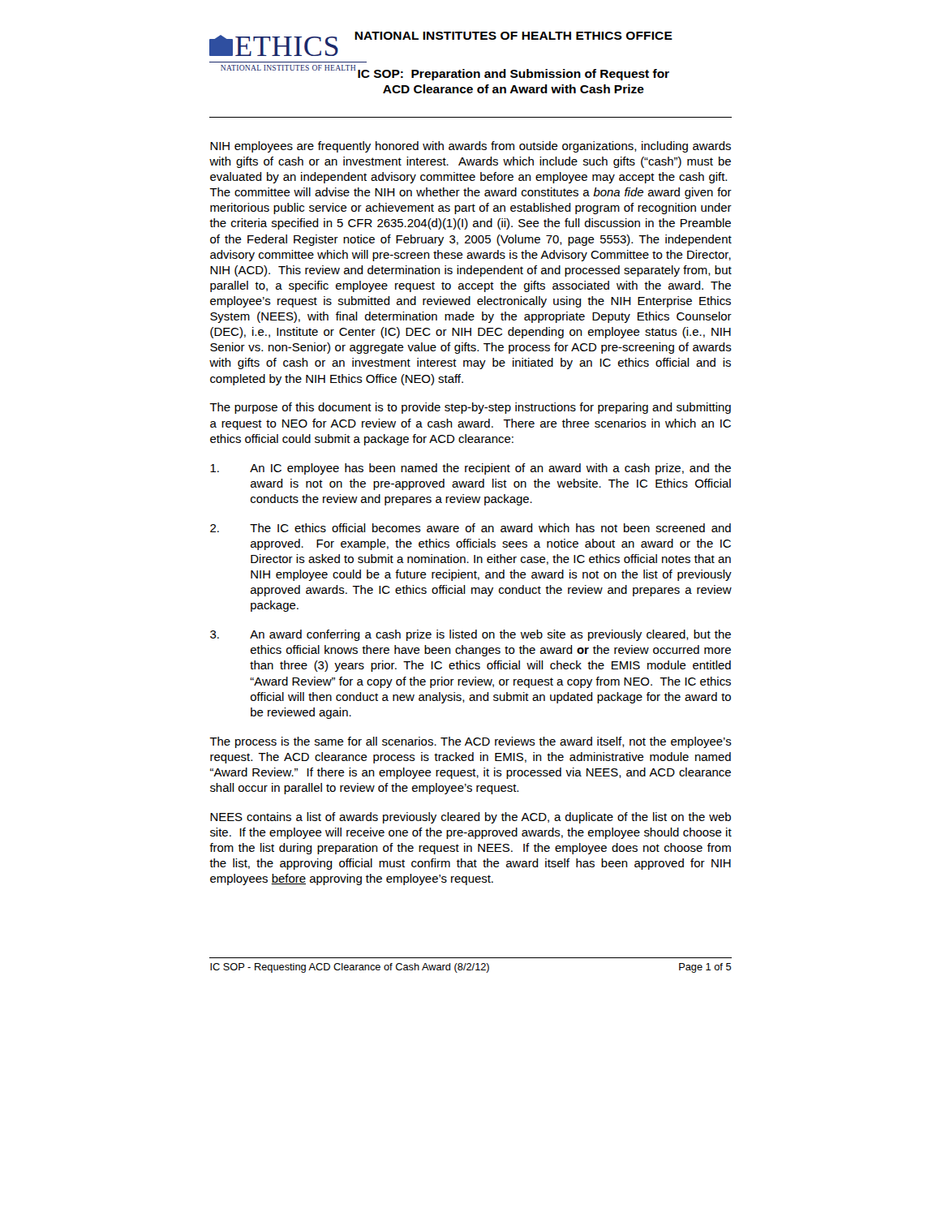ETHICS
NATIONAL INSTITUTES OF HEALTH
NATIONAL INSTITUTES OF HEALTH ETHICS OFFICE
IC SOP: Preparation and Submission of Request for
ACD Clearance of an Award with Cash Prize
NIH employees are frequently honored with awards from outside organizations, including awards with gifts of cash or an investment interest. Awards which include such gifts (“cash”) must be evaluated by an independent advisory committee before an employee may accept the cash gift. The committee will advise the NIH on whether the award constitutes a bona fide award given for meritorious public service or achievement as part of an established program of recognition under the criteria specified in 5 CFR 2635.204(d)(1)(I) and (ii). See the full discussion in the Preamble of the Federal Register notice of February 3, 2005 (Volume 70, page 5553). The independent advisory committee which will pre-screen these awards is the Advisory Committee to the Director, NIH (ACD). This review and determination is independent of and processed separately from, but parallel to, a specific employee request to accept the gifts associated with the award. The employee’s request is submitted and reviewed electronically using the NIH Enterprise Ethics System (NEES), with final determination made by the appropriate Deputy Ethics Counselor (DEC), i.e., Institute or Center (IC) DEC or NIH DEC depending on employee status (i.e., NIH Senior vs. non-Senior) or aggregate value of gifts. The process for ACD pre-screening of awards with gifts of cash or an investment interest may be initiated by an IC ethics official and is completed by the NIH Ethics Office (NEO) staff.
The purpose of this document is to provide step-by-step instructions for preparing and submitting a request to NEO for ACD review of a cash award. There are three scenarios in which an IC ethics official could submit a package for ACD clearance:
1. An IC employee has been named the recipient of an award with a cash prize, and the award is not on the pre-approved award list on the website. The IC Ethics Official conducts the review and prepares a review package.
2. The IC ethics official becomes aware of an award which has not been screened and approved. For example, the ethics officials sees a notice about an award or the IC Director is asked to submit a nomination. In either case, the IC ethics official notes that an NIH employee could be a future recipient, and the award is not on the list of previously approved awards. The IC ethics official may conduct the review and prepares a review package.
3. An award conferring a cash prize is listed on the web site as previously cleared, but the ethics official knows there have been changes to the award or the review occurred more than three (3) years prior. The IC ethics official will check the EMIS module entitled “Award Review” for a copy of the prior review, or request a copy from NEO. The IC ethics official will then conduct a new analysis, and submit an updated package for the award to be reviewed again.
The process is the same for all scenarios. The ACD reviews the award itself, not the employee’s request. The ACD clearance process is tracked in EMIS, in the administrative module named “Award Review.” If there is an employee request, it is processed via NEES, and ACD clearance shall occur in parallel to review of the employee’s request.
NEES contains a list of awards previously cleared by the ACD, a duplicate of the list on the web site. If the employee will receive one of the pre-approved awards, the employee should choose it from the list during preparation of the request in NEES. If the employee does not choose from the list, the approving official must confirm that the award itself has been approved for NIH employees before approving the employee’s request.
IC SOP - Requesting ACD Clearance of Cash Award (8/2/12) Page 1 of 5